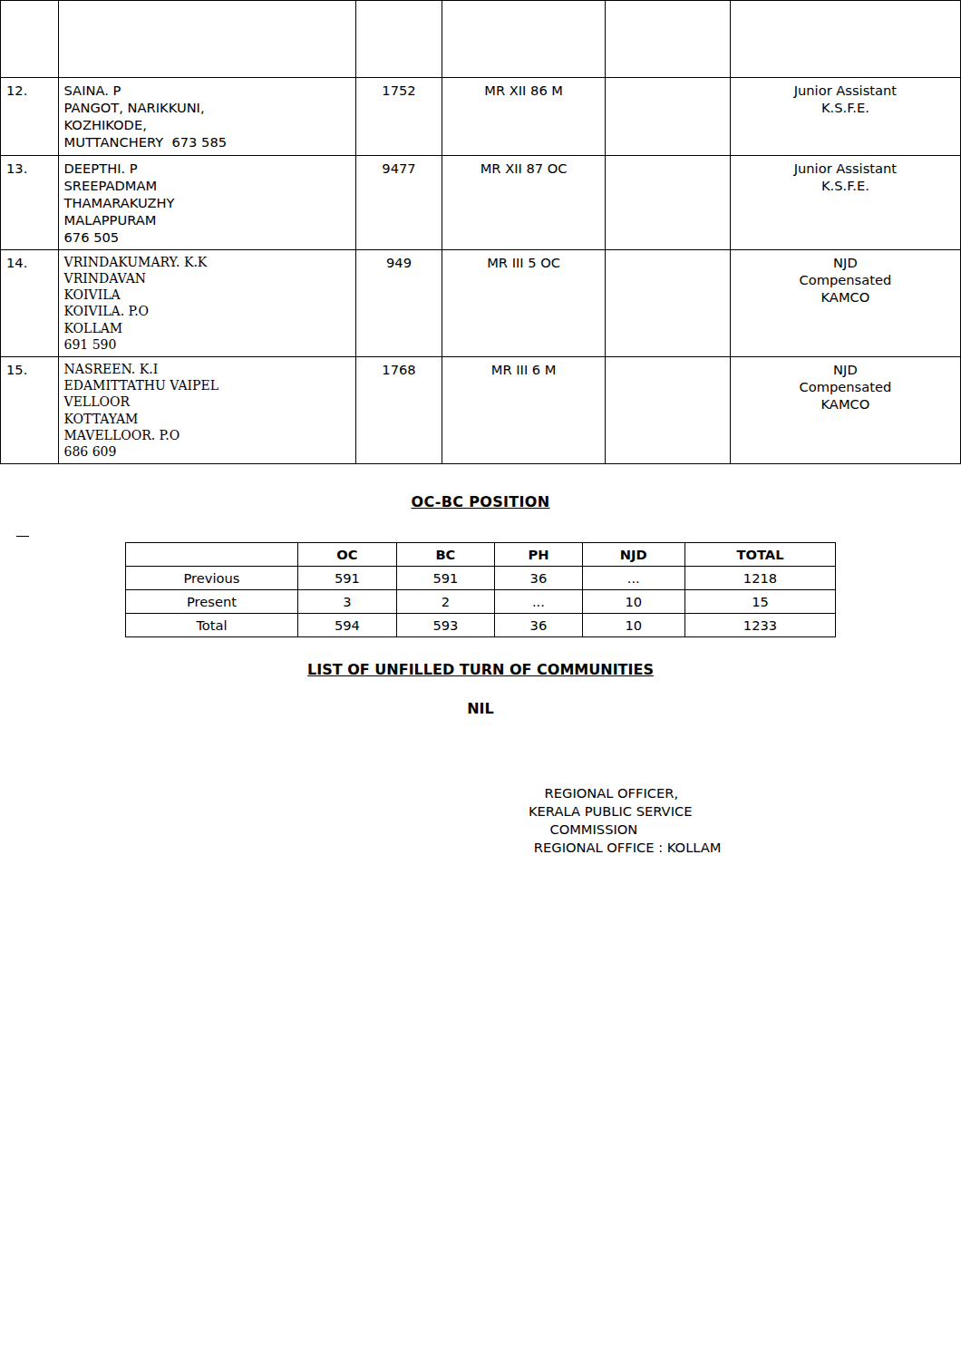| 12. | SAINA. P PANGOT, NARIKKUNI, KOZHIKODE, MUTTANCHERY 673 585 | 1752 | MR XII 86 M | | Junior Assistant K.S.F.E. |
| 13. | DEEPTHI. P SREEPADMAM THAMARAKUZHY MALAPPURAM 676 505 | 9477 | MR XII 87 OC | | Junior Assistant K.S.F.E. |
| 14. | VRINDAKUMARY. K.K VRINDAVAN KOIVILA KOIVILA. P.O KOLLAM 691 590 | 949 | MR III 5 OC | | NJD Compensated KAMCO |
| 15. | NASREEN. K.I EDAMITTATHU VAIPEL VELLOOR KOTTAYAM MAVELLOOR. P.O 686 609 | 1768 | MR III 6 M | | NJD Compensated KAMCO |
OC-BC POSITION
| | OC | BC | PH | NJD | TOTAL |
| Previous | 591 | 591 | 36 | ... | 1218 |
| Present | 3 | 2 | ... | 10 | 15 |
| Total | 594 | 593 | 36 | 10 | 1233 |
LIST OF UNFILLED TURN OF COMMUNITIES
NIL
REGIONAL OFFICER,
KERALA PUBLIC SERVICE
COMMISSION
REGIONAL OFFICE : KOLLAM